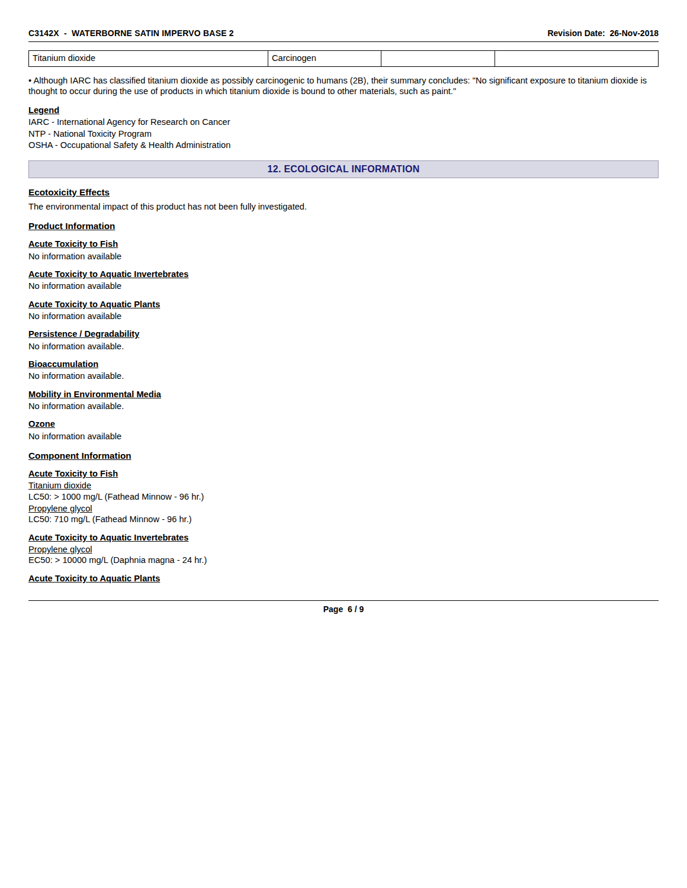C3142X - WATERBORNE SATIN IMPERVO BASE 2 Revision Date: 26-Nov-2018
| Titanium dioxide | Carcinogen | | |
• Although IARC has classified titanium dioxide as possibly carcinogenic to humans (2B), their summary concludes: "No significant exposure to titanium dioxide is thought to occur during the use of products in which titanium dioxide is bound to other materials, such as paint."
Legend
IARC - International Agency for Research on Cancer
NTP - National Toxicity Program
OSHA - Occupational Safety & Health Administration
12. ECOLOGICAL INFORMATION
Ecotoxicity Effects
The environmental impact of this product has not been fully investigated.
Product Information
Acute Toxicity to Fish
No information available
Acute Toxicity to Aquatic Invertebrates
No information available
Acute Toxicity to Aquatic Plants
No information available
Persistence / Degradability
No information available.
Bioaccumulation
No information available.
Mobility in Environmental Media
No information available.
Ozone
No information available
Component Information
Acute Toxicity to Fish
Titanium dioxide
LC50: > 1000 mg/L (Fathead Minnow - 96 hr.)
Propylene glycol
LC50: 710 mg/L (Fathead Minnow - 96 hr.)
Acute Toxicity to Aquatic Invertebrates
Propylene glycol
EC50: > 10000 mg/L (Daphnia magna - 24 hr.)
Acute Toxicity to Aquatic Plants
Page 6 / 9